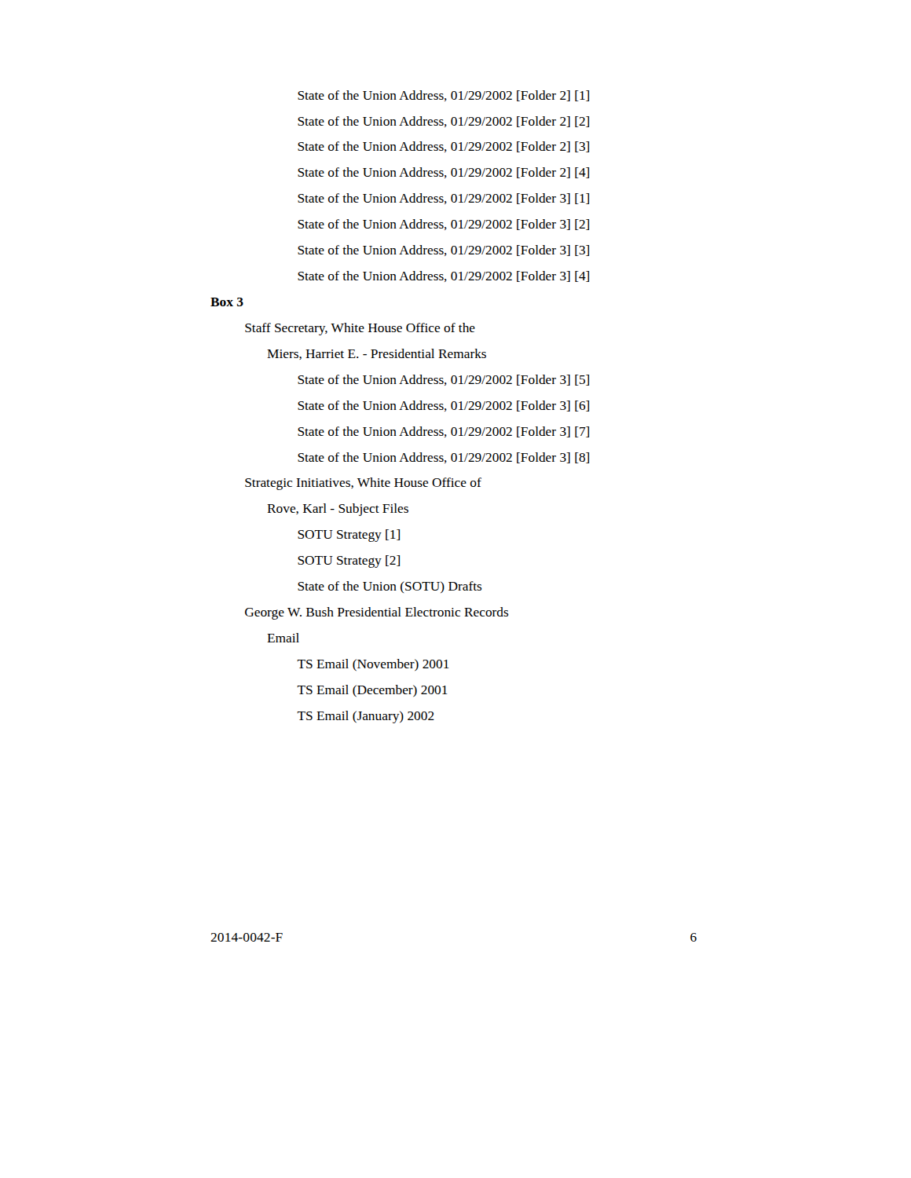State of the Union Address, 01/29/2002 [Folder 2] [1]
State of the Union Address, 01/29/2002 [Folder 2] [2]
State of the Union Address, 01/29/2002 [Folder 2] [3]
State of the Union Address, 01/29/2002 [Folder 2] [4]
State of the Union Address, 01/29/2002 [Folder 3] [1]
State of the Union Address, 01/29/2002 [Folder 3] [2]
State of the Union Address, 01/29/2002 [Folder 3] [3]
State of the Union Address, 01/29/2002 [Folder 3] [4]
Box 3
Staff Secretary, White House Office of the
Miers, Harriet E. - Presidential Remarks
State of the Union Address, 01/29/2002 [Folder 3] [5]
State of the Union Address, 01/29/2002 [Folder 3] [6]
State of the Union Address, 01/29/2002 [Folder 3] [7]
State of the Union Address, 01/29/2002 [Folder 3] [8]
Strategic Initiatives, White House Office of
Rove, Karl - Subject Files
SOTU Strategy [1]
SOTU Strategy [2]
State of the Union (SOTU) Drafts
George W. Bush Presidential Electronic Records
Email
TS Email (November) 2001
TS Email (December) 2001
TS Email (January) 2002
2014-0042-F 6